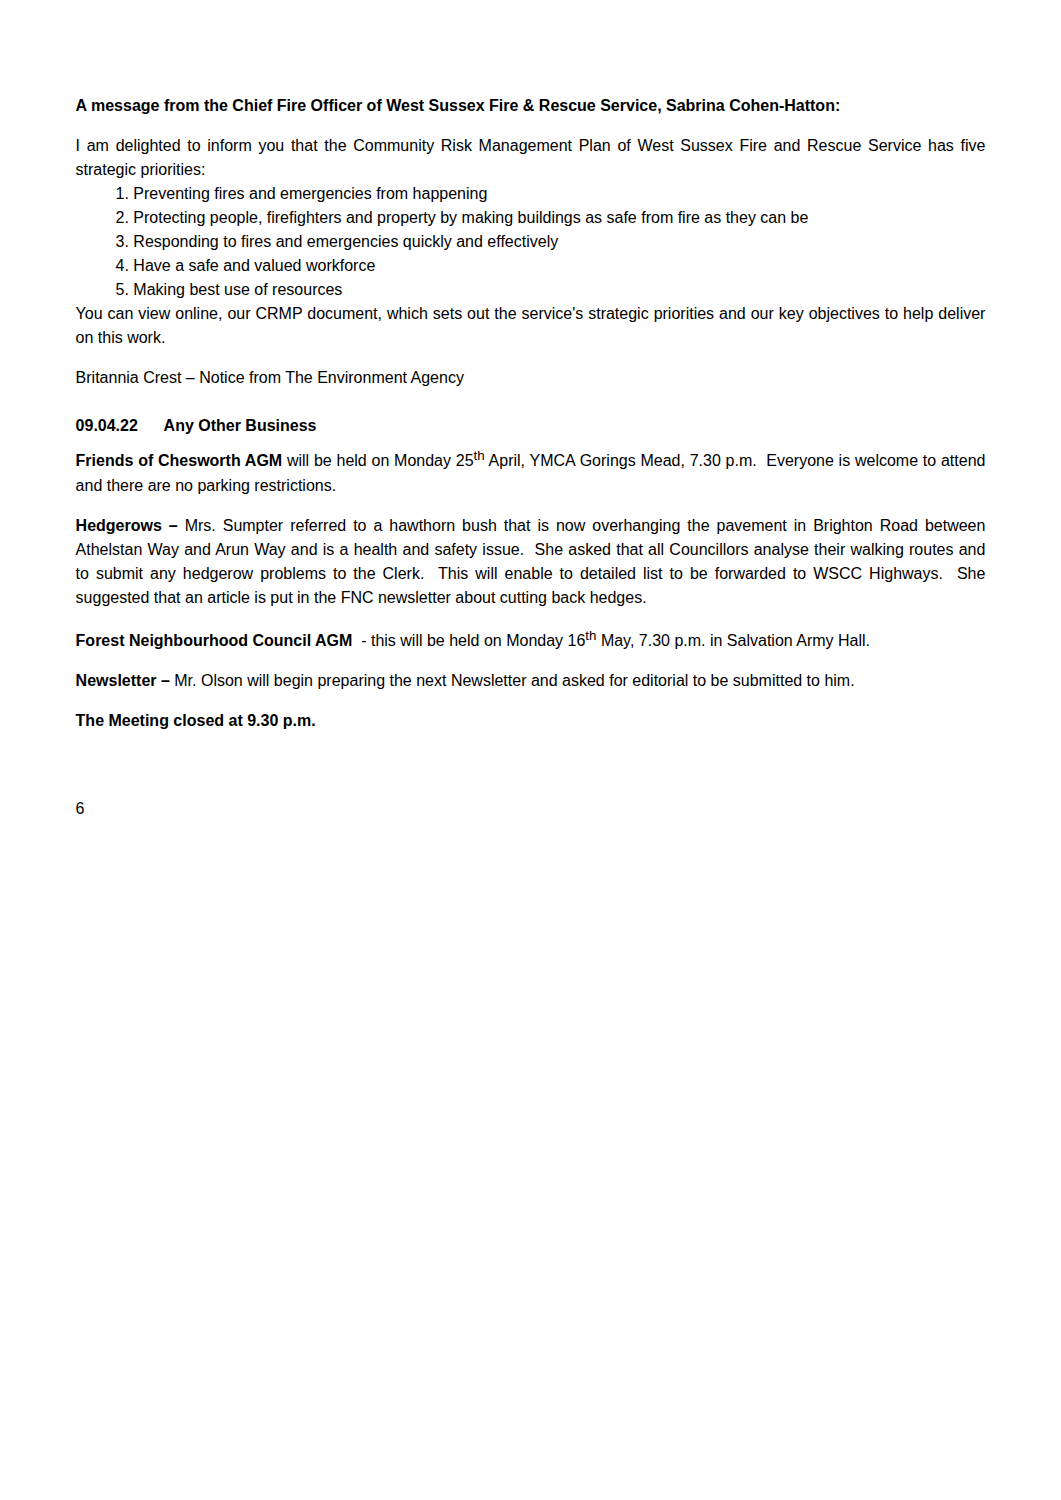A message from the Chief Fire Officer of West Sussex Fire & Rescue Service, Sabrina Cohen-Hatton:
I am delighted to inform you that the Community Risk Management Plan of West Sussex Fire and Rescue Service has five strategic priorities:
1. Preventing fires and emergencies from happening
2. Protecting people, firefighters and property by making buildings as safe from fire as they can be
3. Responding to fires and emergencies quickly and effectively
4. Have a safe and valued workforce
5. Making best use of resources
You can view online, our CRMP document, which sets out the service's strategic priorities and our key objectives to help deliver on this work.
Britannia Crest – Notice from The Environment Agency
09.04.22 Any Other Business
Friends of Chesworth AGM will be held on Monday 25th April, YMCA Gorings Mead, 7.30 p.m. Everyone is welcome to attend and there are no parking restrictions.
Hedgerows – Mrs. Sumpter referred to a hawthorn bush that is now overhanging the pavement in Brighton Road between Athelstan Way and Arun Way and is a health and safety issue. She asked that all Councillors analyse their walking routes and to submit any hedgerow problems to the Clerk. This will enable to detailed list to be forwarded to WSCC Highways. She suggested that an article is put in the FNC newsletter about cutting back hedges.
Forest Neighbourhood Council AGM - this will be held on Monday 16th May, 7.30 p.m. in Salvation Army Hall.
Newsletter – Mr. Olson will begin preparing the next Newsletter and asked for editorial to be submitted to him.
The Meeting closed at 9.30 p.m.
6